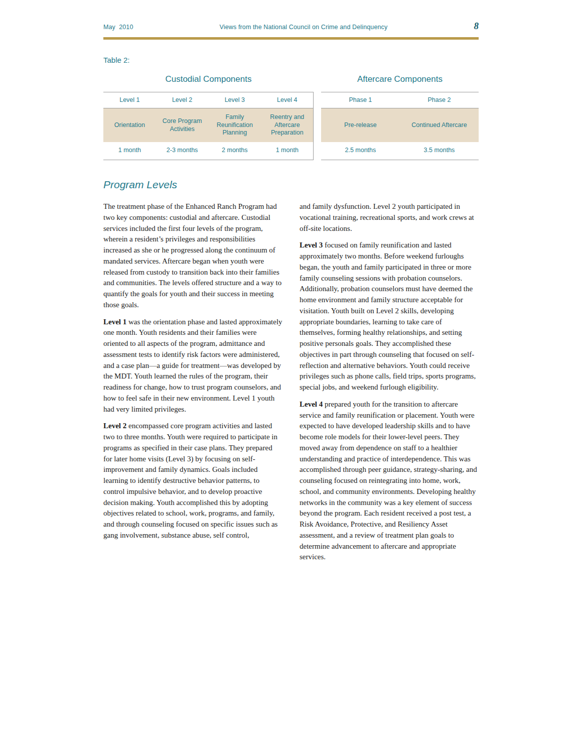May 2010
Views from the National Council on Crime and Delinquency
8
Table 2:
| Custodial Components | | Aftercare Components |
| --- | --- | --- |
| Level 1 | Level 2 | Level 3 | Level 4 | | Phase 1 | Phase 2 |
| Orientation | Core Program Activities | Family Reunification Planning | Reentry and Aftercare Preparation | | Pre-release | Continued Aftercare |
| 1 month | 2-3 months | 2 months | 1 month | | 2.5 months | 3.5 months |
Program Levels
The treatment phase of the Enhanced Ranch Program had two key components: custodial and aftercare. Custodial services included the first four levels of the program, wherein a resident’s privileges and responsibilities increased as she or he progressed along the continuum of mandated services. Aftercare began when youth were released from custody to transition back into their families and communities. The levels offered structure and a way to quantify the goals for youth and their success in meeting those goals.
Level 1 was the orientation phase and lasted approximately one month. Youth residents and their families were oriented to all aspects of the program, admittance and assessment tests to identify risk factors were administered, and a case plan—a guide for treatment—was developed by the MDT. Youth learned the rules of the program, their readiness for change, how to trust program counselors, and how to feel safe in their new environment. Level 1 youth had very limited privileges.
Level 2 encompassed core program activities and lasted two to three months. Youth were required to participate in programs as specified in their case plans. They prepared for later home visits (Level 3) by focusing on self-improvement and family dynamics. Goals included learning to identify destructive behavior patterns, to control impulsive behavior, and to develop proactive decision making. Youth accomplished this by adopting objectives related to school, work, programs, and family, and through counseling focused on specific issues such as gang involvement, substance abuse, self control,
and family dysfunction. Level 2 youth participated in vocational training, recreational sports, and work crews at off-site locations.
Level 3 focused on family reunification and lasted approximately two months. Before weekend furloughs began, the youth and family participated in three or more family counseling sessions with probation counselors. Additionally, probation counselors must have deemed the home environment and family structure acceptable for visitation. Youth built on Level 2 skills, developing appropriate boundaries, learning to take care of themselves, forming healthy relationships, and setting positive personals goals. They accomplished these objectives in part through counseling that focused on self-reflection and alternative behaviors. Youth could receive privileges such as phone calls, field trips, sports programs, special jobs, and weekend furlough eligibility.
Level 4 prepared youth for the transition to aftercare service and family reunification or placement. Youth were expected to have developed leadership skills and to have become role models for their lower-level peers. They moved away from dependence on staff to a healthier understanding and practice of interdependence. This was accomplished through peer guidance, strategy-sharing, and counseling focused on reintegrating into home, work, school, and community environments. Developing healthy networks in the community was a key element of success beyond the program. Each resident received a post test, a Risk Avoidance, Protective, and Resiliency Asset assessment, and a review of treatment plan goals to determine advancement to aftercare and appropriate services.